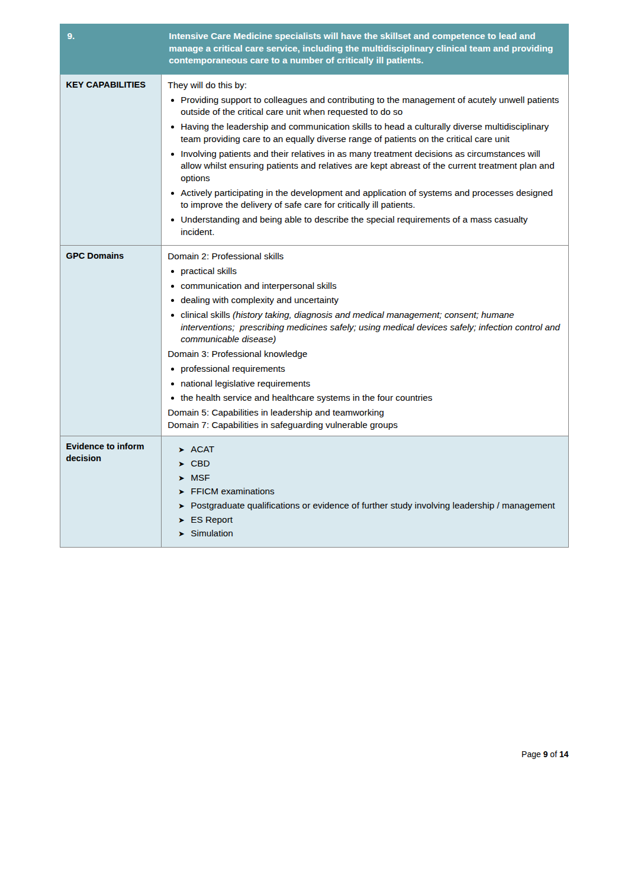| 9. | Intensive Care Medicine specialists will have the skillset and competence to lead and manage a critical care service, including the multidisciplinary clinical team and providing contemporaneous care to a number of critically ill patients. |
| KEY CAPABILITIES | They will do this by: Providing support to colleagues and contributing to the management of acutely unwell patients outside of the critical care unit when requested to do so Having the leadership and communication skills to head a culturally diverse multidisciplinary team providing care to an equally diverse range of patients on the critical care unit Involving patients and their relatives in as many treatment decisions as circumstances will allow whilst ensuring patients and relatives are kept abreast of the current treatment plan and options Actively participating in the development and application of systems and processes designed to improve the delivery of safe care for critically ill patients. Understanding and being able to describe the special requirements of a mass casualty incident. |
| GPC Domains | Domain 2: Professional skills practical skills communication and interpersonal skills dealing with complexity and uncertainty clinical skills (history taking, diagnosis and medical management; consent; humane interventions; prescribing medicines safely; using medical devices safely; infection control and communicable disease) Domain 3: Professional knowledge professional requirements national legislative requirements the health service and healthcare systems in the four countries Domain 5: Capabilities in leadership and teamworking Domain 7: Capabilities in safeguarding vulnerable groups |
| Evidence to inform decision | ACAT CBD MSF FFICM examinations Postgraduate qualifications or evidence of further study involving leadership / management ES Report Simulation |
Page 9 of 14